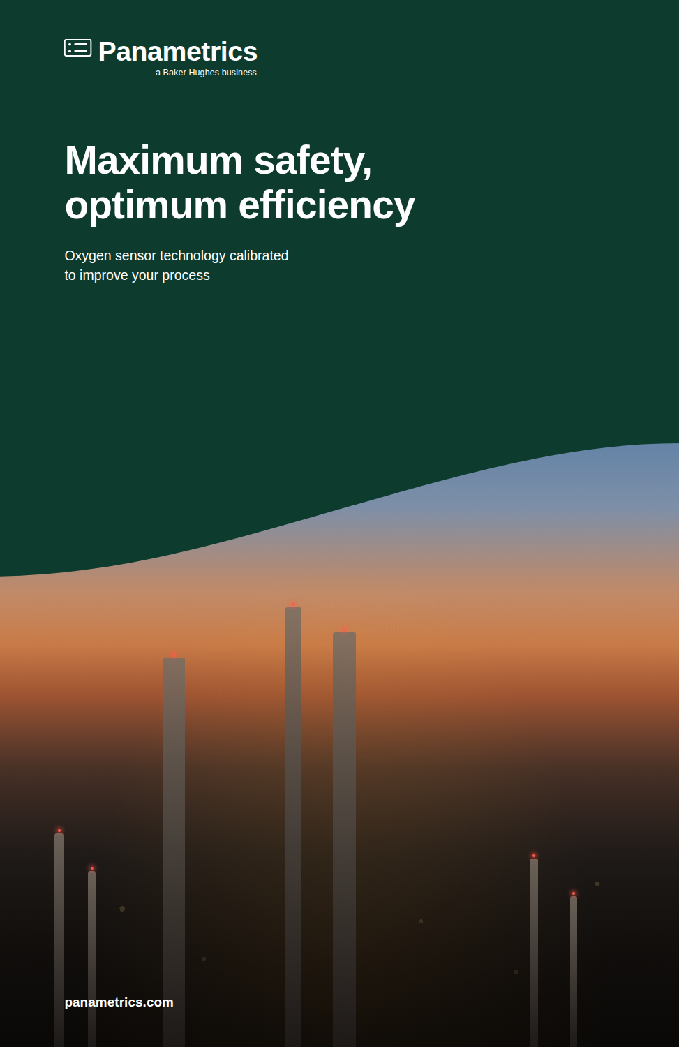Panametrics a Baker Hughes business
Maximum safety,
optimum efficiency
Oxygen sensor technology calibrated
to improve your process
panametrics.com